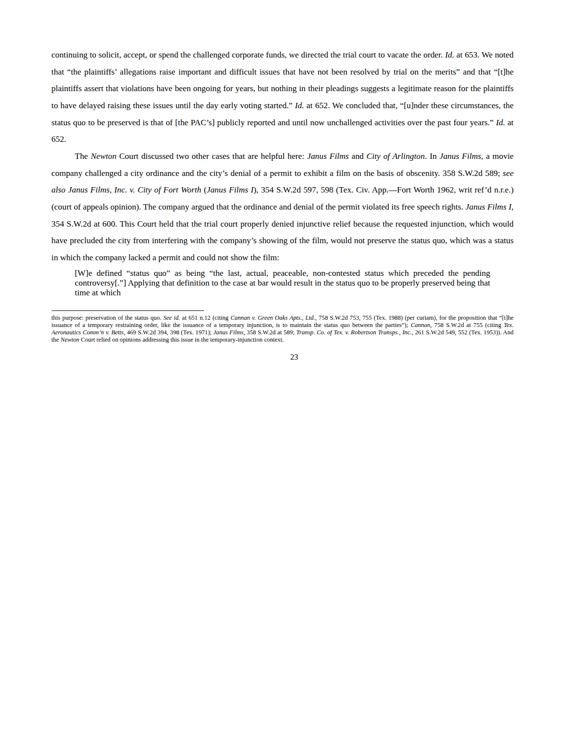continuing to solicit, accept, or spend the challenged corporate funds, we directed the trial court to vacate the order. Id. at 653. We noted that “the plaintiffs’ allegations raise important and difficult issues that have not been resolved by trial on the merits” and that “[t]he plaintiffs assert that violations have been ongoing for years, but nothing in their pleadings suggests a legitimate reason for the plaintiffs to have delayed raising these issues until the day early voting started.” Id. at 652. We concluded that, “[u]nder these circumstances, the status quo to be preserved is that of [the PAC’s] publicly reported and until now unchallenged activities over the past four years.” Id. at 652.
The Newton Court discussed two other cases that are helpful here: Janus Films and City of Arlington. In Janus Films, a movie company challenged a city ordinance and the city’s denial of a permit to exhibit a film on the basis of obscenity. 358 S.W.2d 589; see also Janus Films, Inc. v. City of Fort Worth (Janus Films I), 354 S.W.2d 597, 598 (Tex. Civ. App.—Fort Worth 1962, writ ref’d n.r.e.) (court of appeals opinion). The company argued that the ordinance and denial of the permit violated its free speech rights. Janus Films I, 354 S.W.2d at 600. This Court held that the trial court properly denied injunctive relief because the requested injunction, which would have precluded the city from interfering with the company’s showing of the film, would not preserve the status quo, which was a status in which the company lacked a permit and could not show the film:
[W]e defined “status quo” as being “the last, actual, peaceable, non-contested status which preceded the pending controversy[.”] Applying that definition to the case at bar would result in the status quo to be properly preserved being that time at which
this purpose: preservation of the status quo. See id. at 651 n.12 (citing Cannan v. Green Oaks Apts., Ltd., 758 S.W.2d 753, 755 (Tex. 1988) (per curiam), for the proposition that “[t]he issuance of a temporary restraining order, like the issuance of a temporary injunction, is to maintain the status quo between the parties”); Cannan, 758 S.W.2d at 755 (citing Tex. Aeronautics Comm’n v. Betts, 469 S.W.2d 394, 398 (Tex. 1971); Janus Films, 358 S.W.2d at 589; Transp. Co. of Tex. v. Robertson Transps., Inc., 261 S.W.2d 549, 552 (Tex. 1953)). And the Newton Court relied on opinions addressing this issue in the temporary-injunction context.
23